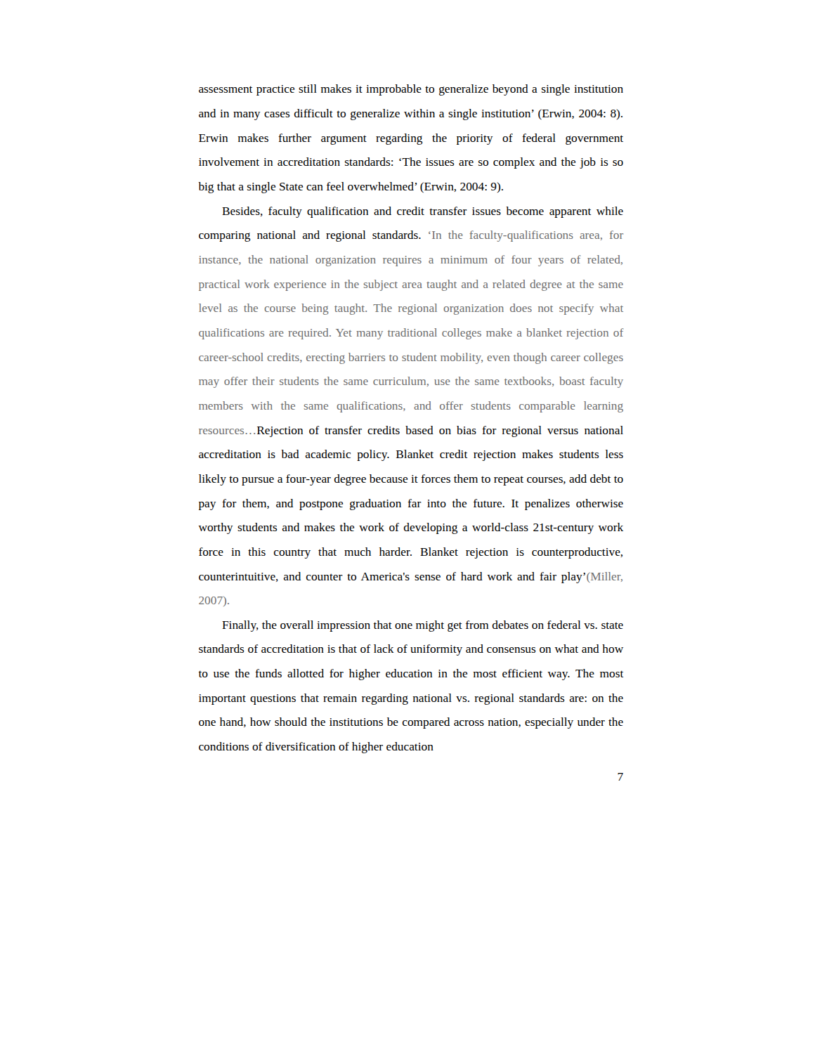assessment practice still makes it improbable to generalize beyond a single institution and in many cases difficult to generalize within a single institution’ (Erwin, 2004: 8). Erwin makes further argument regarding the priority of federal government involvement in accreditation standards: ‘The issues are so complex and the job is so big that a single State can feel overwhelmed’ (Erwin, 2004: 9).
Besides, faculty qualification and credit transfer issues become apparent while comparing national and regional standards. ‘In the faculty-qualifications area, for instance, the national organization requires a minimum of four years of related, practical work experience in the subject area taught and a related degree at the same level as the course being taught. The regional organization does not specify what qualifications are required. Yet many traditional colleges make a blanket rejection of career-school credits, erecting barriers to student mobility, even though career colleges may offer their students the same curriculum, use the same textbooks, boast faculty members with the same qualifications, and offer students comparable learning resources…Rejection of transfer credits based on bias for regional versus national accreditation is bad academic policy. Blanket credit rejection makes students less likely to pursue a four-year degree because it forces them to repeat courses, add debt to pay for them, and postpone graduation far into the future. It penalizes otherwise worthy students and makes the work of developing a world-class 21st-century work force in this country that much harder. Blanket rejection is counterproductive, counterintuitive, and counter to America's sense of hard work and fair play’(Miller, 2007).
Finally, the overall impression that one might get from debates on federal vs. state standards of accreditation is that of lack of uniformity and consensus on what and how to use the funds allotted for higher education in the most efficient way. The most important questions that remain regarding national vs. regional standards are: on the one hand, how should the institutions be compared across nation, especially under the conditions of diversification of higher education
7